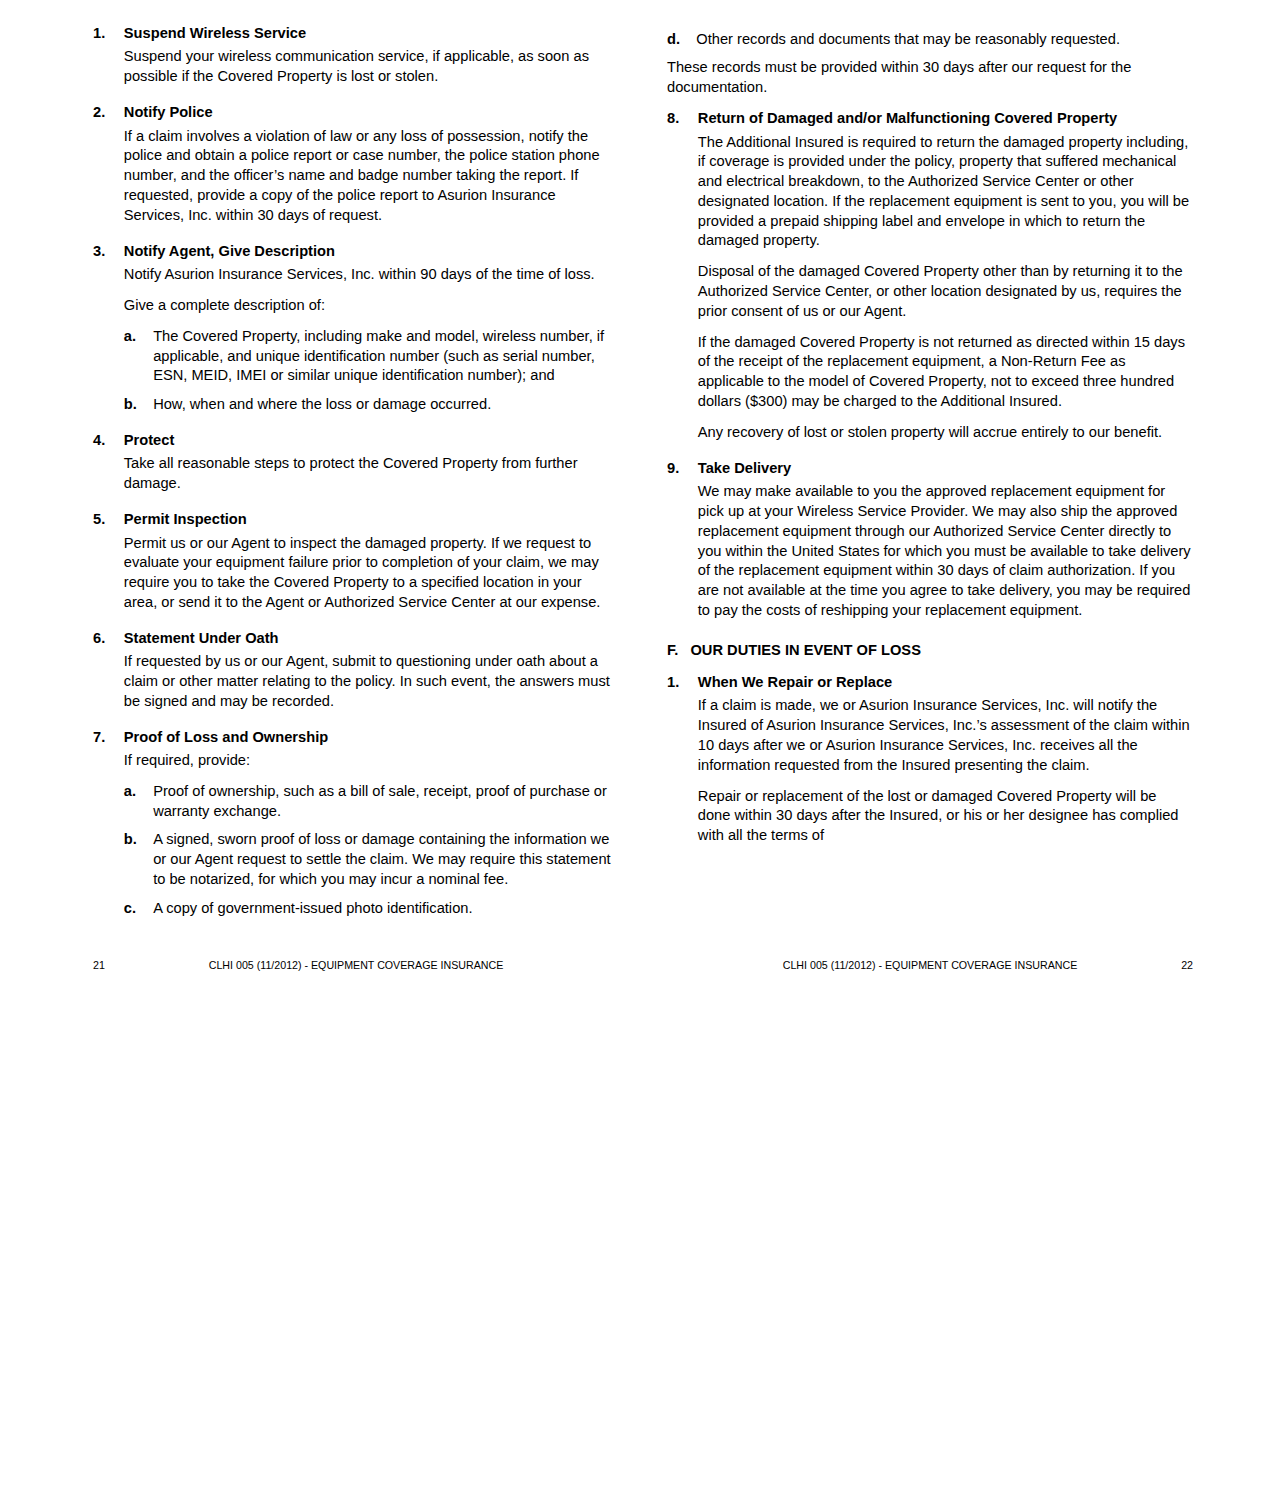1. Suspend Wireless Service
Suspend your wireless communication service, if applicable, as soon as possible if the Covered Property is lost or stolen.
2. Notify Police
If a claim involves a violation of law or any loss of possession, notify the police and obtain a police report or case number, the police station phone number, and the officer’s name and badge number taking the report. If requested, provide a copy of the police report to Asurion Insurance Services, Inc. within 30 days of request.
3. Notify Agent, Give Description
Notify Asurion Insurance Services, Inc. within 90 days of the time of loss.
Give a complete description of:
a. The Covered Property, including make and model, wireless number, if applicable, and unique identification number (such as serial number, ESN, MEID, IMEI or similar unique identification number); and
b. How, when and where the loss or damage occurred.
4. Protect
Take all reasonable steps to protect the Covered Property from further damage.
5. Permit Inspection
Permit us or our Agent to inspect the damaged property. If we request to evaluate your equipment failure prior to completion of your claim, we may require you to take the Covered Property to a specified location in your area, or send it to the Agent or Authorized Service Center at our expense.
6. Statement Under Oath
If requested by us or our Agent, submit to questioning under oath about a claim or other matter relating to the policy. In such event, the answers must be signed and may be recorded.
7. Proof of Loss and Ownership
If required, provide:
a. Proof of ownership, such as a bill of sale, receipt, proof of purchase or warranty exchange.
b. A signed, sworn proof of loss or damage containing the information we or our Agent request to settle the claim. We may require this statement to be notarized, for which you may incur a nominal fee.
c. A copy of government-issued photo identification.
d. Other records and documents that may be reasonably requested.
These records must be provided within 30 days after our request for the documentation.
8. Return of Damaged and/or Malfunctioning Covered Property
The Additional Insured is required to return the damaged property including, if coverage is provided under the policy, property that suffered mechanical and electrical breakdown, to the Authorized Service Center or other designated location. If the replacement equipment is sent to you, you will be provided a prepaid shipping label and envelope in which to return the damaged property.
Disposal of the damaged Covered Property other than by returning it to the Authorized Service Center, or other location designated by us, requires the prior consent of us or our Agent.
If the damaged Covered Property is not returned as directed within 15 days of the receipt of the replacement equipment, a Non-Return Fee as applicable to the model of Covered Property, not to exceed three hundred dollars ($300) may be charged to the Additional Insured.
Any recovery of lost or stolen property will accrue entirely to our benefit.
9. Take Delivery
We may make available to you the approved replacement equipment for pick up at your Wireless Service Provider. We may also ship the approved replacement equipment through our Authorized Service Center directly to you within the United States for which you must be available to take delivery of the replacement equipment within 30 days of claim authorization. If you are not available at the time you agree to take delivery, you may be required to pay the costs of reshipping your replacement equipment.
F. OUR DUTIES IN EVENT OF LOSS
1. When We Repair or Replace
If a claim is made, we or Asurion Insurance Services, Inc. will notify the Insured of Asurion Insurance Services, Inc.’s assessment of the claim within 10 days after we or Asurion Insurance Services, Inc. receives all the information requested from the Insured presenting the claim.
Repair or replacement of the lost or damaged Covered Property will be done within 30 days after the Insured, or his or her designee has complied with all the terms of
21 CLHI 005 (11/2012) - EQUIPMENT COVERAGE INSURANCE
CLHI 005 (11/2012) - EQUIPMENT COVERAGE INSURANCE 22